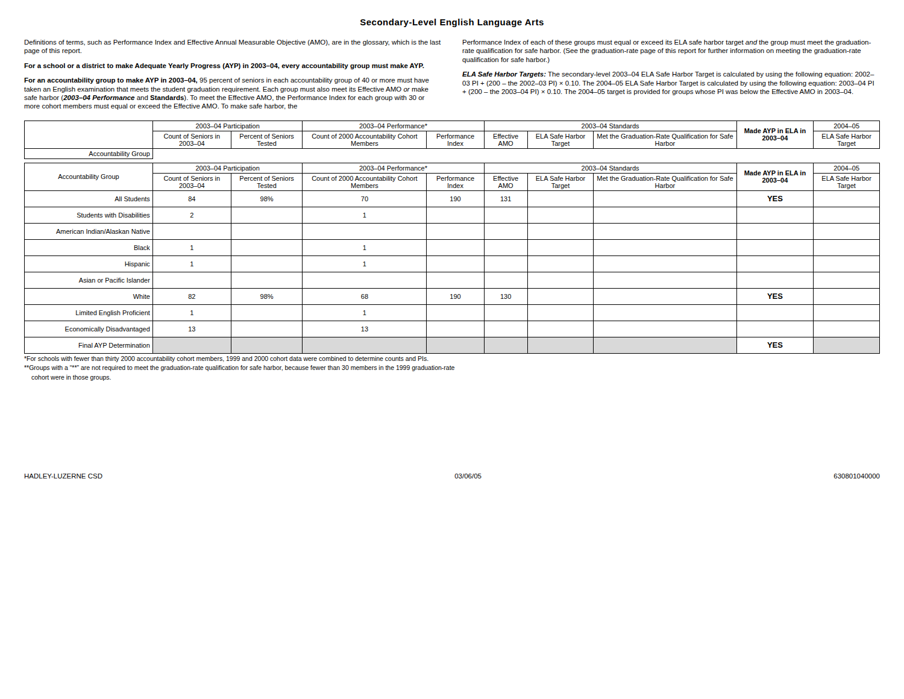Secondary-Level English Language Arts
Definitions of terms, such as Performance Index and Effective Annual Measurable Objective (AMO), are in the glossary, which is the last page of this report.
For a school or a district to make Adequate Yearly Progress (AYP) in 2003–04, every accountability group must make AYP.
For an accountability group to make AYP in 2003–04, 95 percent of seniors in each accountability group of 40 or more must have taken an English examination that meets the student graduation requirement. Each group must also meet its Effective AMO or make safe harbor (2003–04 Performance and Standards). To meet the Effective AMO, the Performance Index for each group with 30 or more cohort members must equal or exceed the Effective AMO. To make safe harbor, the
Performance Index of each of these groups must equal or exceed its ELA safe harbor target and the group must meet the graduation-rate qualification for safe harbor. (See the graduation-rate page of this report for further information on meeting the graduation-rate qualification for safe harbor.)
ELA Safe Harbor Targets: The secondary-level 2003–04 ELA Safe Harbor Target is calculated by using the following equation: 2002–03 PI + (200 – the 2002–03 PI) × 0.10. The 2004–05 ELA Safe Harbor Target is calculated by using the following equation: 2003–04 PI + (200 – the 2003–04 PI) × 0.10. The 2004–05 target is provided for groups whose PI was below the Effective AMO in 2003–04.
| | 2003–04 Participation | 2003–04 Performance* | 2003–04 Standards | Made AYP in ELA in 2003–04 | 2004–05 |
| --- | --- | --- | --- | --- | --- |
| Count of Seniors in 2003–04 | Percent of Seniors Tested | Count of 2000 Accountability Cohort Members | Performance Index | Effective AMO | ELA Safe Harbor Target | Met the Graduation-Rate Qualification for Safe Harbor | ELA Safe Harbor Target |
| Accountability Group | |
| Accountability Group | 2003–04 Participation | 2003–04 Performance* | 2003–04 Standards | Made AYP in ELA in 2003–04 | 2004–05 |
| --- | --- | --- | --- | --- | --- |
| Count of Seniors in 2003–04 | Percent of Seniors Tested | Count of 2000 Accountability Cohort Members | Performance Index | Effective AMO | ELA Safe Harbor Target | Met the Graduation-Rate Qualification for Safe Harbor | ELA Safe Harbor Target |
| All Students | 84 | 98% | 70 | 190 | 131 | | | YES | |
| Students with Disabilities | 2 | | 1 | | | | | | |
| American Indian/Alaskan Native | | | | | | | | | |
| Black | 1 | | 1 | | | | | | |
| Hispanic | 1 | | 1 | | | | | | |
| Asian or Pacific Islander | | | | | | | | | |
| White | 82 | 98% | 68 | 190 | 130 | | | YES | |
| Limited English Proficient | 1 | | 1 | | | | | | |
| Economically Disadvantaged | 13 | | 13 | | | | | | |
| Final AYP Determination | | | | | | | | YES | |
*For schools with fewer than thirty 2000 accountability cohort members, 1999 and 2000 cohort data were combined to determine counts and PIs.
**Groups with a “**” are not required to meet the graduation-rate qualification for safe harbor, because fewer than 30 members in the 1999 graduation-rate
cohort were in those groups.
HADLEY-LUZERNE CSD
03/06/05
630801040000